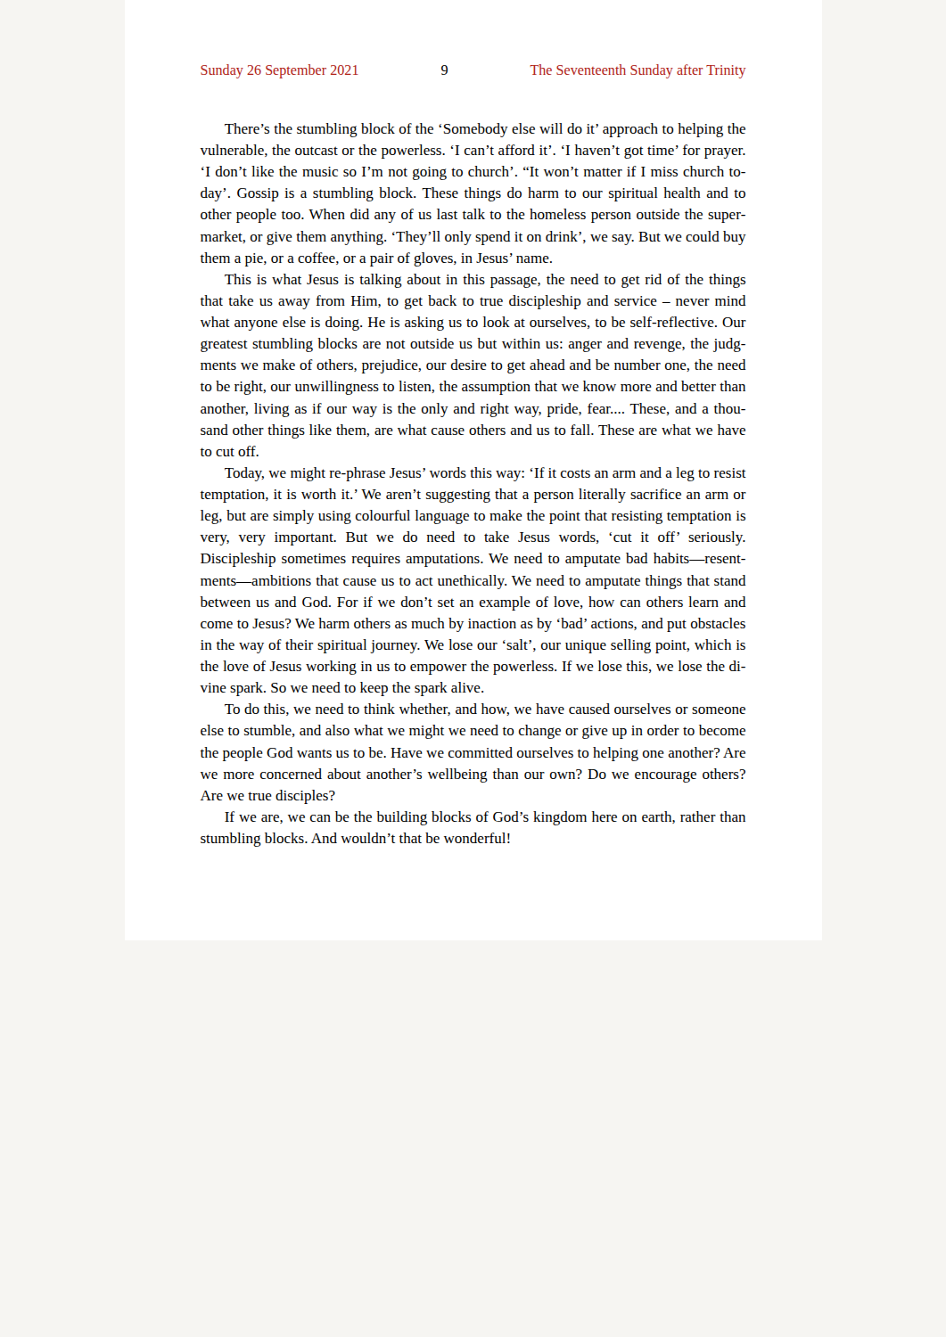Sunday 26 September 2021 9 The Seventeenth Sunday after Trinity
There’s the stumbling block of the ‘Somebody else will do it’ approach to helping the vulnerable, the outcast or the powerless. ‘I can’t afford it’. ‘I haven’t got time’ for prayer. ‘I don’t like the music so I’m not going to church’. “It won’t matter if I miss church today’. Gossip is a stumbling block. These things do harm to our spiritual health and to other people too. When did any of us last talk to the homeless person outside the supermarket, or give them anything. ‘They’ll only spend it on drink’, we say. But we could buy them a pie, or a coffee, or a pair of gloves, in Jesus’ name.
This is what Jesus is talking about in this passage, the need to get rid of the things that take us away from Him, to get back to true discipleship and service – never mind what anyone else is doing. He is asking us to look at ourselves, to be self-reflective. Our greatest stumbling blocks are not outside us but within us: anger and revenge, the judgments we make of others, prejudice, our desire to get ahead and be number one, the need to be right, our unwillingness to listen, the assumption that we know more and better than another, living as if our way is the only and right way, pride, fear.... These, and a thousand other things like them, are what cause others and us to fall. These are what we have to cut off.
Today, we might re-phrase Jesus’ words this way: ‘If it costs an arm and a leg to resist temptation, it is worth it.’ We aren’t suggesting that a person literally sacrifice an arm or leg, but are simply using colourful language to make the point that resisting temptation is very, very important. But we do need to take Jesus words, ‘cut it off’ seriously. Discipleship sometimes requires amputations. We need to amputate bad habits—resentments—ambitions that cause us to act unethically. We need to amputate things that stand between us and God. For if we don’t set an example of love, how can others learn and come to Jesus? We harm others as much by inaction as by ‘bad’ actions, and put obstacles in the way of their spiritual journey. We lose our ‘salt’, our unique selling point, which is the love of Jesus working in us to empower the powerless. If we lose this, we lose the divine spark. So we need to keep the spark alive.
To do this, we need to think whether, and how, we have caused ourselves or someone else to stumble, and also what we might we need to change or give up in order to become the people God wants us to be. Have we committed ourselves to helping one another? Are we more concerned about another’s wellbeing than our own? Do we encourage others? Are we true disciples?
If we are, we can be the building blocks of God’s kingdom here on earth, rather than stumbling blocks. And wouldn’t that be wonderful!